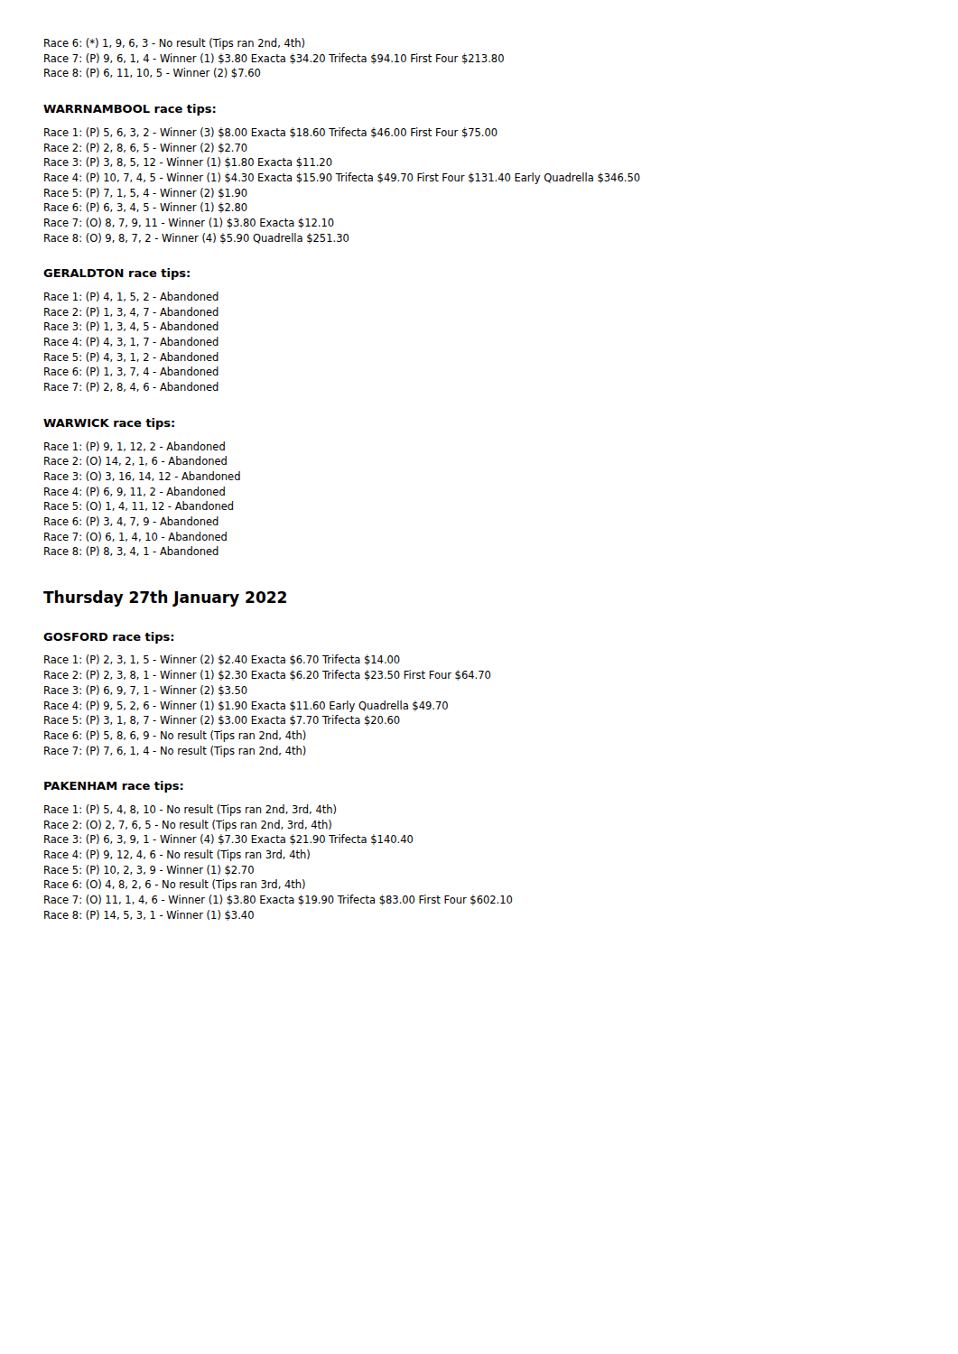Race 6: (*) 1, 9, 6, 3 - No result (Tips ran 2nd, 4th)
Race 7: (P) 9, 6, 1, 4 - Winner (1) $3.80 Exacta $34.20 Trifecta $94.10 First Four $213.80
Race 8: (P) 6, 11, 10, 5 - Winner (2) $7.60
WARRNAMBOOL race tips:
Race 1: (P) 5, 6, 3, 2 - Winner (3) $8.00 Exacta $18.60 Trifecta $46.00 First Four $75.00
Race 2: (P) 2, 8, 6, 5 - Winner (2) $2.70
Race 3: (P) 3, 8, 5, 12 - Winner (1) $1.80 Exacta $11.20
Race 4: (P) 10, 7, 4, 5 - Winner (1) $4.30 Exacta $15.90 Trifecta $49.70 First Four $131.40 Early Quadrella $346.50
Race 5: (P) 7, 1, 5, 4 - Winner (2) $1.90
Race 6: (P) 6, 3, 4, 5 - Winner (1) $2.80
Race 7: (O) 8, 7, 9, 11 - Winner (1) $3.80 Exacta $12.10
Race 8: (O) 9, 8, 7, 2 - Winner (4) $5.90 Quadrella $251.30
GERALDTON race tips:
Race 1: (P) 4, 1, 5, 2 - Abandoned
Race 2: (P) 1, 3, 4, 7 - Abandoned
Race 3: (P) 1, 3, 4, 5 - Abandoned
Race 4: (P) 4, 3, 1, 7 - Abandoned
Race 5: (P) 4, 3, 1, 2 - Abandoned
Race 6: (P) 1, 3, 7, 4 - Abandoned
Race 7: (P) 2, 8, 4, 6 - Abandoned
WARWICK race tips:
Race 1: (P) 9, 1, 12, 2 - Abandoned
Race 2: (O) 14, 2, 1, 6 - Abandoned
Race 3: (O) 3, 16, 14, 12 - Abandoned
Race 4: (P) 6, 9, 11, 2 - Abandoned
Race 5: (O) 1, 4, 11, 12 - Abandoned
Race 6: (P) 3, 4, 7, 9 - Abandoned
Race 7: (O) 6, 1, 4, 10 - Abandoned
Race 8: (P) 8, 3, 4, 1 - Abandoned
Thursday 27th January 2022
GOSFORD race tips:
Race 1: (P) 2, 3, 1, 5 - Winner (2) $2.40 Exacta $6.70 Trifecta $14.00
Race 2: (P) 2, 3, 8, 1 - Winner (1) $2.30 Exacta $6.20 Trifecta $23.50 First Four $64.70
Race 3: (P) 6, 9, 7, 1 - Winner (2) $3.50
Race 4: (P) 9, 5, 2, 6 - Winner (1) $1.90 Exacta $11.60 Early Quadrella $49.70
Race 5: (P) 3, 1, 8, 7 - Winner (2) $3.00 Exacta $7.70 Trifecta $20.60
Race 6: (P) 5, 8, 6, 9 - No result (Tips ran 2nd, 4th)
Race 7: (P) 7, 6, 1, 4 - No result (Tips ran 2nd, 4th)
PAKENHAM race tips:
Race 1: (P) 5, 4, 8, 10 - No result (Tips ran 2nd, 3rd, 4th)
Race 2: (O) 2, 7, 6, 5 - No result (Tips ran 2nd, 3rd, 4th)
Race 3: (P) 6, 3, 9, 1 - Winner (4) $7.30 Exacta $21.90 Trifecta $140.40
Race 4: (P) 9, 12, 4, 6 - No result (Tips ran 3rd, 4th)
Race 5: (P) 10, 2, 3, 9 - Winner (1) $2.70
Race 6: (O) 4, 8, 2, 6 - No result (Tips ran 3rd, 4th)
Race 7: (O) 11, 1, 4, 6 - Winner (1) $3.80 Exacta $19.90 Trifecta $83.00 First Four $602.10
Race 8: (P) 14, 5, 3, 1 - Winner (1) $3.40